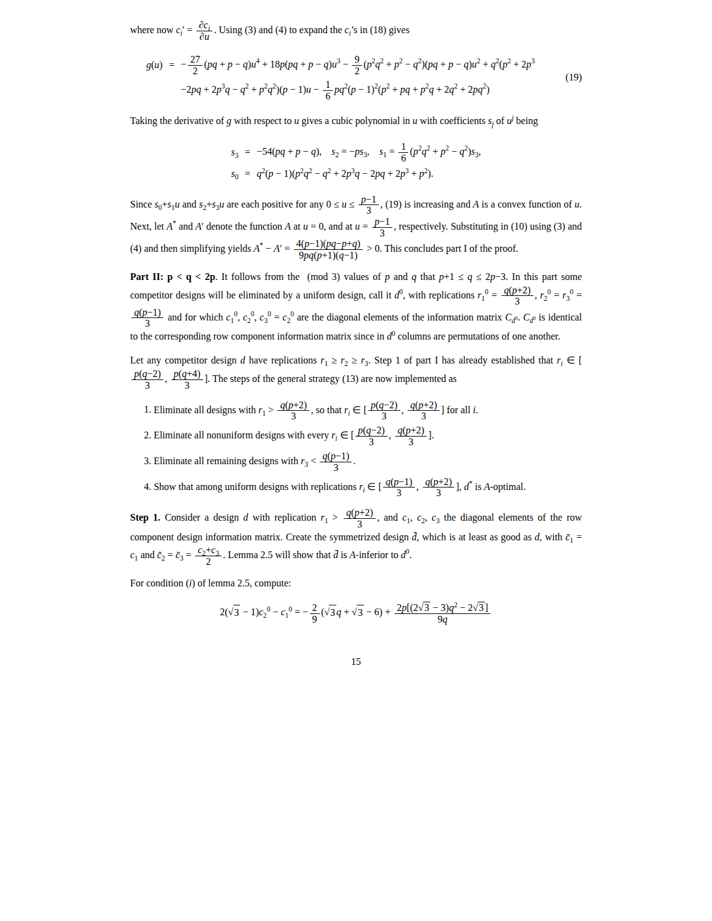where now ci′ = ∂ci∂u. Using (3) and (4) to expand the ci’s in (18) gives
| g ( u ) | = | − 27 2 ( pq + p − q ) u 4 + 18 p ( pq + p − q ) u 3 − 9 2 ( p 2 q 2 + p 2 − q 2 )( pq + p − q ) u 2 + q 2 ( p 2 + 2 p 3 |
| | | −2 pq + 2 p 3 q − q 2 + p 2 q 2 )( p − 1) u − 1 6 pq 2 ( p − 1) 2 ( p 2 + pq + p 2 q + 2 q 2 + 2 pq 2 ) |
(19)
Taking the derivative of g with respect to u gives a cubic polynomial in u with coefficients sj of uj being
| s 3 | = | −54( pq + p − q ), s 2 = − ps 3 , s 1 = 1 6 ( p 2 q 2 + p 2 − q 2 ) s 3 , |
| s 0 | = | q 2 ( p − 1)( p 2 q 2 − q 2 + 2 p 3 q − 2 pq + 2 p 3 + p 2 ). |
Since s0+s1u and s2+s3u are each positive for any 0 ≤ u ≤ p−13, (19) is increasing and A is a convex function of u. Next, let A* and A′ denote the function A at u = 0, and at u = p−13, respectively. Substituting in (10) using (3) and (4) and then simplifying yields A* − A′ = 4(p−1)(pq−p+q) 9pq(p+1)(q−1) > 0. This concludes part I of the proof.
Part II: p < q < 2p. It follows from the (mod 3) values of p and q that p+1 ≤ q ≤ 2p−3. In this part some competitor designs will be eliminated by a uniform design, call it d0, with replications r10 = q(p+2) 3, r20 = r30 = q(p−1) 3 and for which c10, c20, c30 = c20 are the diagonal elements of the information matrix Cd0. Cd0 is identical to the corresponding row component information matrix since in d0 columns are permutations of one another.
Let any competitor design d have replications r1 ≥ r2 ≥ r3. Step 1 of part I has already established that ri ∈ [p(q−2) 3, p(q+4) 3]. The steps of the general strategy (13) are now implemented as
Eliminate all designs with r1 > q(p+2) 3, so that ri ∈ [p(q−2) 3, q(p+2) 3] for all i.
Eliminate all nonuniform designs with every ri ∈ [p(q−2) 3, q(p+2) 3].
Eliminate all remaining designs with r3 < q(p−1) 3.
Show that among uniform designs with replications ri ∈ [q(p−1) 3, q(p+2) 3], d* is A-optimal.
Step 1. Consider a design d with replication r1 > q(p+2) 3, and c1, c2, c3 the diagonal elements of the row component design information matrix. Create the symmetrized design d̄, which is at least as good as d, with c̄1 = c1 and c̄2 = c̄3 = c2+c32. Lemma 2.5 will show that d̄ is A-inferior to d0.
For condition (i) of lemma 2.5, compute:
2(√3 − 1)c20 − c10 = −29(√3 q + √3 − 6) + 2p[(2√3 − 3)q2 − 2√3] 9q
15